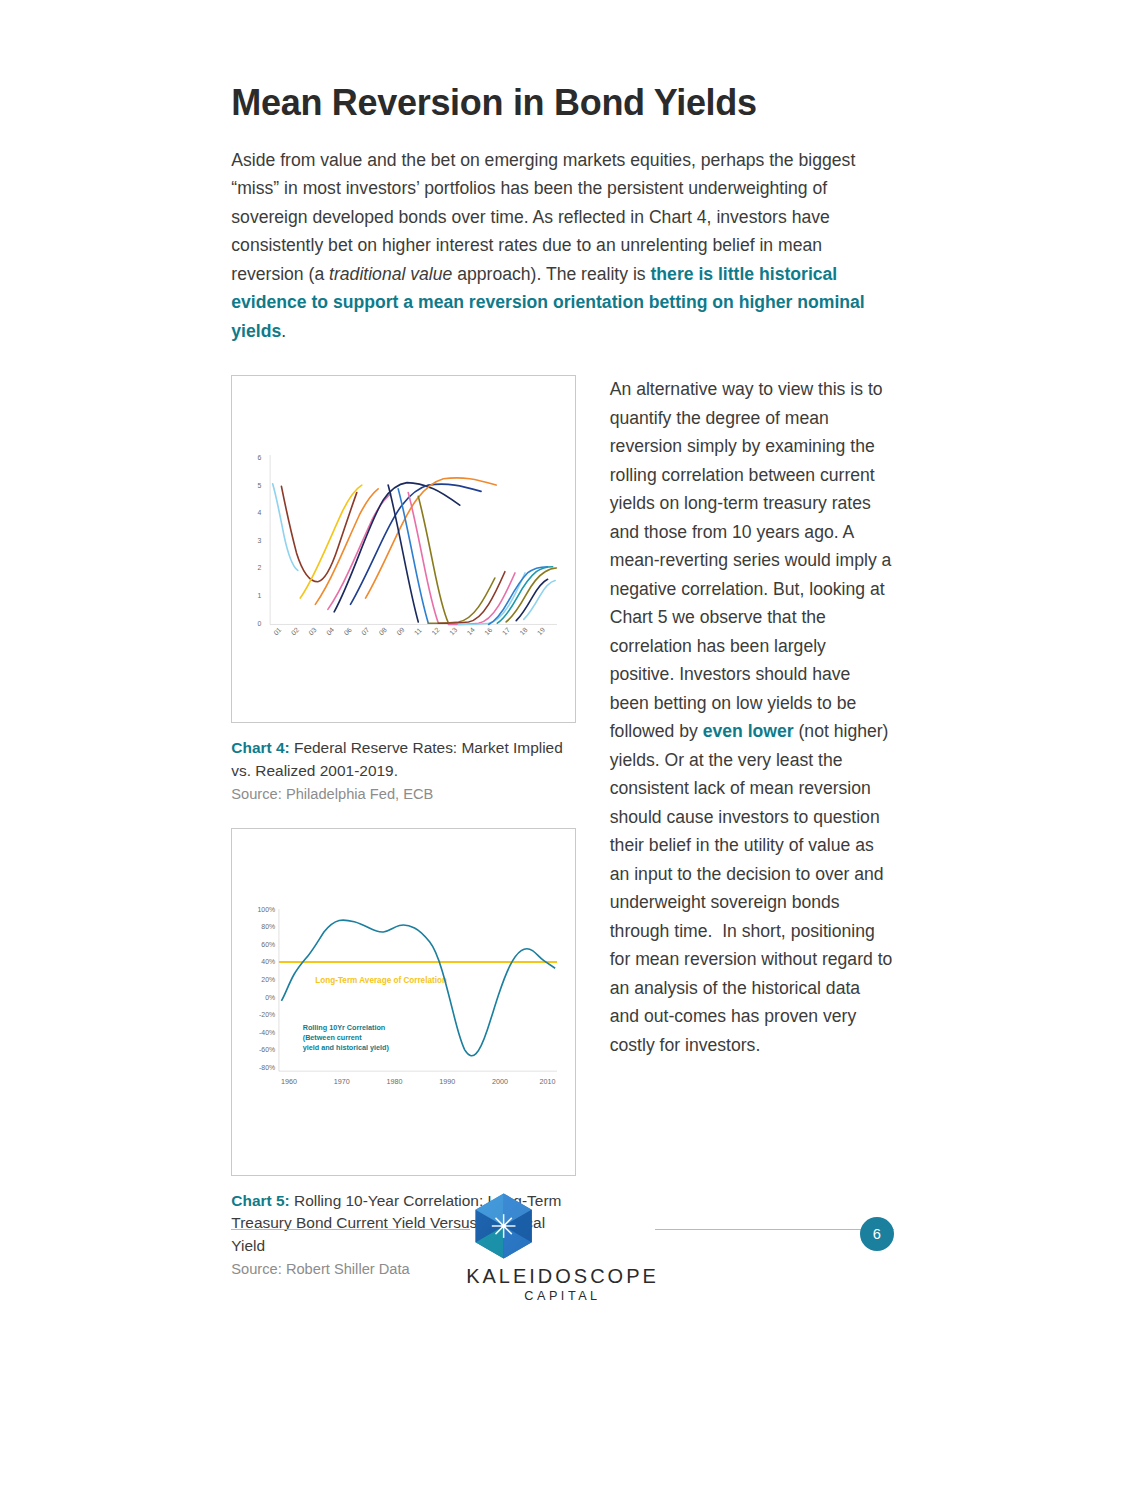Mean Reversion in Bond Yields
Aside from value and the bet on emerging markets equities, perhaps the biggest “miss” in most investors’ portfolios has been the persistent underweighting of sovereign developed bonds over time. As reflected in Chart 4, investors have consistently bet on higher interest rates due to an unrelenting belief in mean reversion (a traditional value approach). The reality is there is little historical evidence to support a mean reversion orientation betting on higher nominal yields.
6 5 4 3 2 1 0 01 02 03 04 06 07 08 09 11 12 13 14 16 17 18 19
Chart 4: Federal Reserve Rates: Market Implied vs. Realized 2001-2019.
Source: Philadelphia Fed, ECB
100% 80% 60% 40% 20% 0% -20% -40% -60% -80% Long-Term Average of Correlation Rolling 10Yr Correlation (Between current yield and historical yield) 1960 1970 1980 1990 2000 2010
Chart 5: Rolling 10-Year Correlation: Long-Term Treasury Bond Current Yield Versus Historical Yield
Source: Robert Shiller Data
An alternative way to view this is to quantify the degree of mean reversion simply by examining the rolling correlation between current yields on long-term treasury rates and those from 10 years ago. A mean-reverting series would imply a negative correlation. But, looking at Chart 5 we observe that the correlation has been largely positive. Investors should have been betting on low yields to be followed by even lower (not higher) yields. Or at the very least the consistent lack of mean reversion should cause investors to question their belief in the utility of value as an input to the decision to over and underweight sovereign bonds through time. In short, positioning for mean reversion without regard to an analysis of the historical data and out-comes has proven very costly for investors.
KALEIDOSCOPE
CAPITAL
6